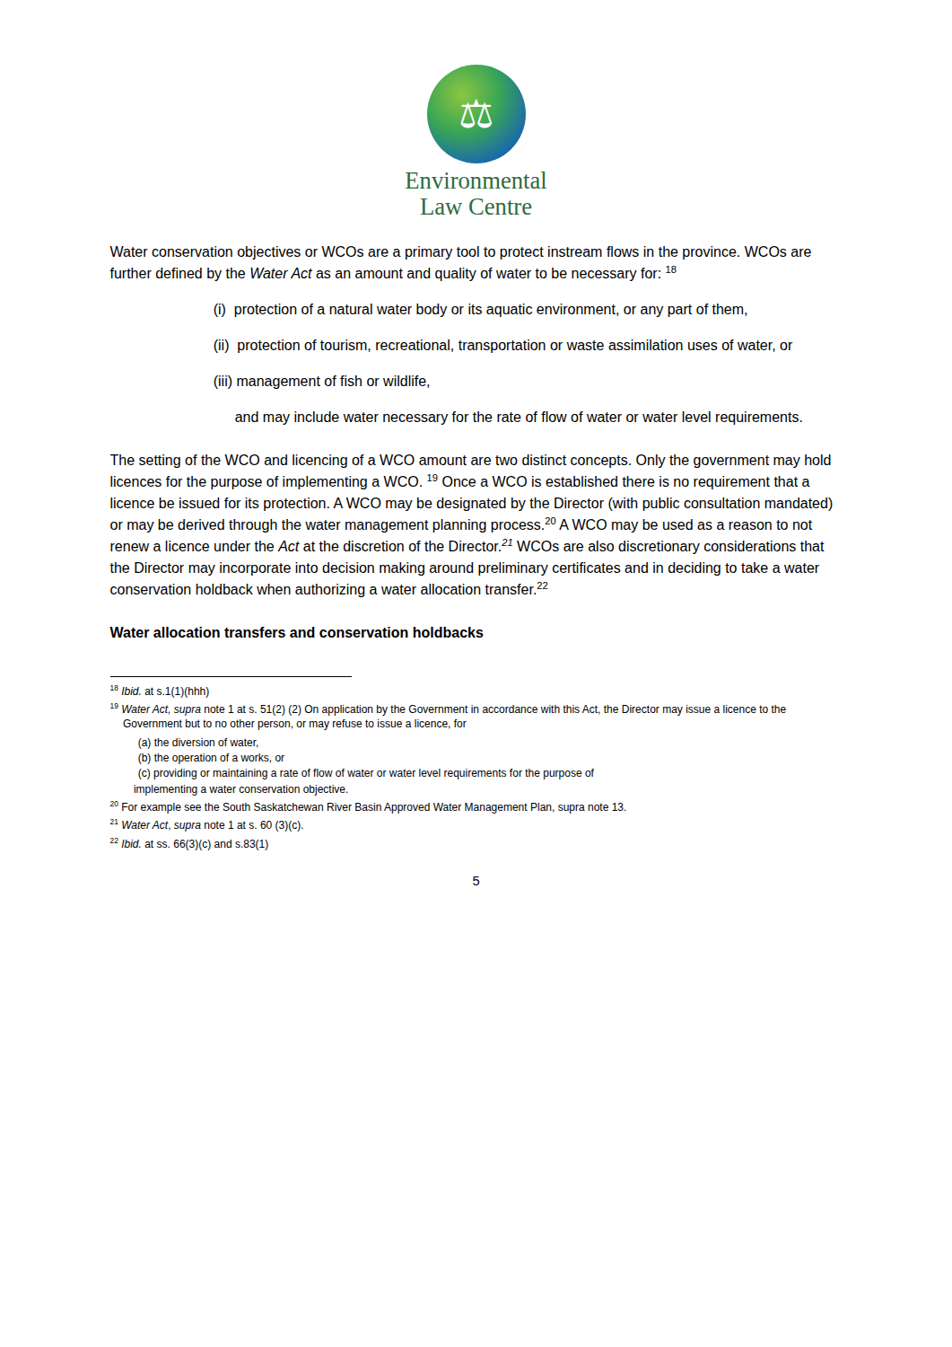Environmental
Law Centre
Water conservation objectives or WCOs are a primary tool to protect instream flows in the province. WCOs are further defined by the Water Act as an amount and quality of water to be necessary for: 18
(i) protection of a natural water body or its aquatic environment, or any part of them,
(ii) protection of tourism, recreational, transportation or waste assimilation uses of water, or
(iii) management of fish or wildlife,
and may include water necessary for the rate of flow of water or water level requirements.
The setting of the WCO and licencing of a WCO amount are two distinct concepts. Only the government may hold licences for the purpose of implementing a WCO. 19 Once a WCO is established there is no requirement that a licence be issued for its protection. A WCO may be designated by the Director (with public consultation mandated) or may be derived through the water management planning process.20 A WCO may be used as a reason to not renew a licence under the Act at the discretion of the Director.21 WCOs are also discretionary considerations that the Director may incorporate into decision making around preliminary certificates and in deciding to take a water conservation holdback when authorizing a water allocation transfer.22
Water allocation transfers and conservation holdbacks
18 Ibid. at s.1(1)(hhh)
19 Water Act, supra note 1 at s. 51(2) (2) On application by the Government in accordance with this Act, the Director may issue a licence to the Government but to no other person, or may refuse to issue a licence, for
(a) the diversion of water,
(b) the operation of a works, or
(c) providing or maintaining a rate of flow of water or water level requirements for the purpose of
implementing a water conservation objective.
20 For example see the South Saskatchewan River Basin Approved Water Management Plan, supra note 13.
21 Water Act, supra note 1 at s. 60 (3)(c).
22 Ibid. at ss. 66(3)(c) and s.83(1)
5